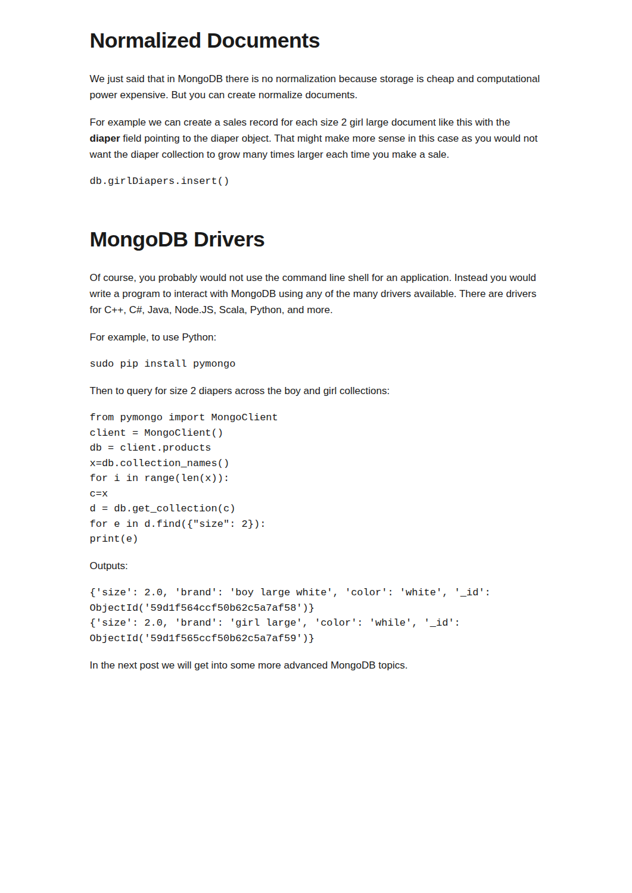Normalized Documents
We just said that in MongoDB there is no normalization because storage is cheap and computational power expensive. But you can create normalize documents.
For example we can create a sales record for each size 2 girl large document like this with the diaper field pointing to the diaper object. That might make more sense in this case as you would not want the diaper collection to grow many times larger each time you make a sale.
db.girlDiapers.insert()
MongoDB Drivers
Of course, you probably would not use the command line shell for an application. Instead you would write a program to interact with MongoDB using any of the many drivers available. There are drivers for C++, C#, Java, Node.JS, Scala, Python, and more.
For example, to use Python:
sudo pip install pymongo
Then to query for size 2 diapers across the boy and girl collections:
from pymongo import MongoClient
client = MongoClient()
db = client.products
x=db.collection_names()
for i in range(len(x)):
c=x
d = db.get_collection(c)
for e in d.find({"size": 2}):
print(e)
Outputs:
{'size': 2.0, 'brand': 'boy large white', 'color': 'white', '_id':
ObjectId('59d1f564ccf50b62c5a7af58')}
{'size': 2.0, 'brand': 'girl large', 'color': 'while', '_id':
ObjectId('59d1f565ccf50b62c5a7af59')}
In the next post we will get into some more advanced MongoDB topics.